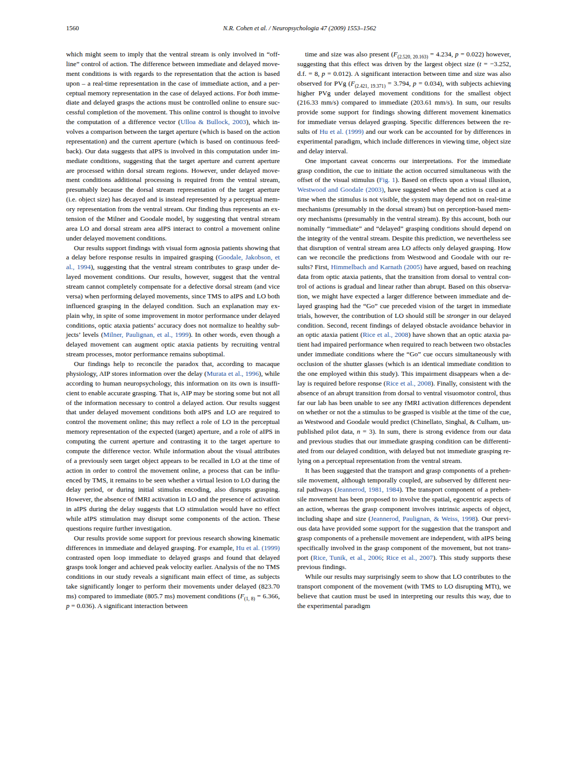1560 N.R. Cohen et al. / Neuropsychologia 47 (2009) 1553–1562
which might seem to imply that the ventral stream is only involved in “offline” control of action. The difference between immediate and delayed movement conditions is with regards to the representation that the action is based upon – a real-time representation in the case of immediate action, and a perceptual memory representation in the case of delayed actions. For both immediate and delayed grasps the actions must be controlled online to ensure successful completion of the movement. This online control is thought to involve the computation of a difference vector (Ulloa & Bullock, 2003), which involves a comparison between the target aperture (which is based on the action representation) and the current aperture (which is based on continuous feedback). Our data suggests that aIPS is involved in this computation under immediate conditions, suggesting that the target aperture and current aperture are processed within dorsal stream regions. However, under delayed movement conditions additional processing is required from the ventral stream, presumably because the dorsal stream representation of the target aperture (i.e. object size) has decayed and is instead represented by a perceptual memory representation from the ventral stream. Our finding thus represents an extension of the Milner and Goodale model, by suggesting that ventral stream area LO and dorsal stream area aIPS interact to control a movement online under delayed movement conditions.
Our results support findings with visual form agnosia patients showing that a delay before response results in impaired grasping (Goodale, Jakobson, et al., 1994), suggesting that the ventral stream contributes to grasp under delayed movement conditions. Our results, however, suggest that the ventral stream cannot completely compensate for a defective dorsal stream (and vice versa) when performing delayed movements, since TMS to aIPS and LO both influenced grasping in the delayed condition. Such an explanation may explain why, in spite of some improvement in motor performance under delayed conditions, optic ataxia patients’ accuracy does not normalize to healthy subjects’ levels (Milner, Paulignan, et al., 1999). In other words, even though a delayed movement can augment optic ataxia patients by recruiting ventral stream processes, motor performance remains suboptimal.
Our findings help to reconcile the paradox that, according to macaque physiology, AIP stores information over the delay (Murata et al., 1996), while according to human neuropsychology, this information on its own is insufficient to enable accurate grasping. That is, AIP may be storing some but not all of the information necessary to control a delayed action. Our results suggest that under delayed movement conditions both aIPS and LO are required to control the movement online; this may reflect a role of LO in the perceptual memory representation of the expected (target) aperture, and a role of aIPS in computing the current aperture and contrasting it to the target aperture to compute the difference vector. While information about the visual attributes of a previously seen target object appears to be recalled in LO at the time of action in order to control the movement online, a process that can be influenced by TMS, it remains to be seen whether a virtual lesion to LO during the delay period, or during initial stimulus encoding, also disrupts grasping. However, the absence of fMRI activation in LO and the presence of activation in aIPS during the delay suggests that LO stimulation would have no effect while aIPS stimulation may disrupt some components of the action. These questions require further investigation.
Our results provide some support for previous research showing kinematic differences in immediate and delayed grasping. For example, Hu et al. (1999) contrasted open loop immediate to delayed grasps and found that delayed grasps took longer and achieved peak velocity earlier. Analysis of the no TMS conditions in our study reveals a significant main effect of time, as subjects take significantly longer to perform their movements under delayed (823.70 ms) compared to immediate (805.7 ms) movement conditions (F(1, 8) = 6.366, p = 0.036). A significant interaction between
time and size was also present (F(2.520, 20.163) = 4.234, p = 0.022) however, suggesting that this effect was driven by the largest object size (t = −3.252, d.f. = 8, p = 0.012). A significant interaction between time and size was also observed for PVg (F(2.421, 19.371) = 3.794, p = 0.034), with subjects achieving higher PVg under delayed movement conditions for the smallest object (216.33 mm/s) compared to immediate (203.61 mm/s). In sum, our results provide some support for findings showing different movement kinematics for immediate versus delayed grasping. Specific differences between the results of Hu et al. (1999) and our work can be accounted for by differences in experimental paradigm, which include differences in viewing time, object size and delay interval.
One important caveat concerns our interpretations. For the immediate grasp condition, the cue to initiate the action occurred simultaneous with the offset of the visual stimulus (Fig. 1). Based on effects upon a visual illusion, Westwood and Goodale (2003), have suggested when the action is cued at a time when the stimulus is not visible, the system may depend not on real-time mechanisms (presumably in the dorsal stream) but on perception-based memory mechanisms (presumably in the ventral stream). By this account, both our nominally “immediate” and “delayed” grasping conditions should depend on the integrity of the ventral stream. Despite this prediction, we nevertheless see that disruption of ventral stream area LO affects only delayed grasping. How can we reconcile the predictions from Westwood and Goodale with our results? First, Himmelbach and Karnath (2005) have argued, based on reaching data from optic ataxia patients, that the transition from dorsal to ventral control of actions is gradual and linear rather than abrupt. Based on this observation, we might have expected a larger difference between immediate and delayed grasping had the “Go” cue preceded vision of the target in immediate trials, however, the contribution of LO should still be stronger in our delayed condition. Second, recent findings of delayed obstacle avoidance behavior in an optic ataxia patient (Rice et al., 2008) have shown that an optic ataxia patient had impaired performance when required to reach between two obstacles under immediate conditions where the “Go” cue occurs simultaneously with occlusion of the shutter glasses (which is an identical immediate condition to the one employed within this study). This impairment disappears when a delay is required before response (Rice et al., 2008). Finally, consistent with the absence of an abrupt transition from dorsal to ventral visuomotor control, thus far our lab has been unable to see any fMRI activation differences dependent on whether or not the a stimulus to be grasped is visible at the time of the cue, as Westwood and Goodale would predict (Chinellato, Singhal, & Culham, unpublished pilot data, n = 3). In sum, there is strong evidence from our data and previous studies that our immediate grasping condition can be differentiated from our delayed condition, with delayed but not immediate grasping relying on a perceptual representation from the ventral stream.
It has been suggested that the transport and grasp components of a prehensile movement, although temporally coupled, are subserved by different neural pathways (Jeannerod, 1981, 1984). The transport component of a prehensile movement has been proposed to involve the spatial, egocentric aspects of an action, whereas the grasp component involves intrinsic aspects of object, including shape and size (Jeannerod, Paulignan, & Weiss, 1998). Our previous data have provided some support for the suggestion that the transport and grasp components of a prehensile movement are independent, with aIPS being specifically involved in the grasp component of the movement, but not transport (Rice, Tunik, et al., 2006; Rice et al., 2007). This study supports these previous findings.
While our results may surprisingly seem to show that LO contributes to the transport component of the movement (with TMS to LO disrupting MTt), we believe that caution must be used in interpreting our results this way, due to the experimental paradigm